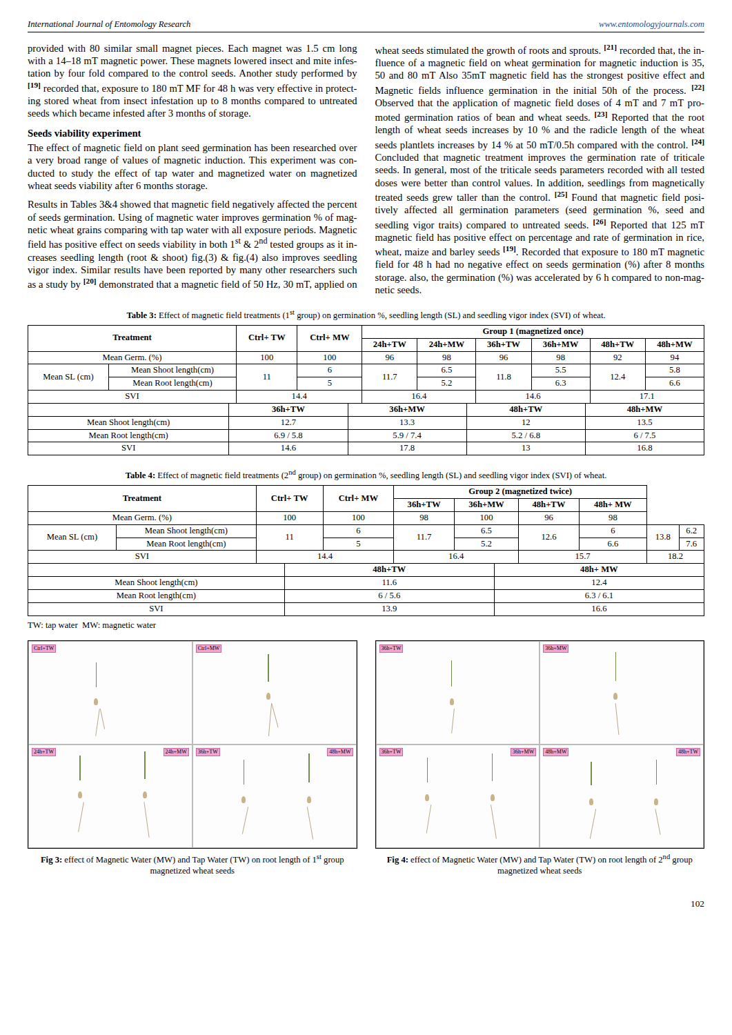International Journal of Entomology Research www.entomologyjournals.com
provided with 80 similar small magnet pieces. Each magnet was 1.5 cm long with a 14–18 mT magnetic power. These magnets lowered insect and mite infestation by four fold compared to the control seeds. Another study performed by [19] recorded that, exposure to 180 mT MF for 48 h was very effective in protecting stored wheat from insect infestation up to 8 months compared to untreated seeds which became infested after 3 months of storage.
Seeds viability experiment
The effect of magnetic field on plant seed germination has been researched over a very broad range of values of magnetic induction. This experiment was conducted to study the effect of tap water and magnetized water on magnetized wheat seeds viability after 6 months storage.
Results in Tables 3&4 showed that magnetic field negatively affected the percent of seeds germination. Using of magnetic water improves germination % of magnetic wheat grains comparing with tap water with all exposure periods. Magnetic field has positive effect on seeds viability in both 1st & 2nd tested groups as it increases seedling length (root & shoot) fig.(3) & fig.(4) also improves seedling vigor index. Similar results have been reported by many other researchers such as a study by [20] demonstrated that a magnetic field of 50 Hz, 30 mT, applied on wheat seeds stimulated the growth of roots and sprouts. [21] recorded that, the influence of a magnetic field on wheat germination for magnetic induction is 35, 50 and 80 mT Also 35mT magnetic field has the strongest positive effect and Magnetic fields influence germination in the initial 50h of the process. [22] Observed that the application of magnetic field doses of 4 mT and 7 mT promoted germination ratios of bean and wheat seeds. [23] Reported that the root length of wheat seeds increases by 10 % and the radicle length of the wheat seeds plantlets increases by 14 % at 50 mT/0.5h compared with the control. [24] Concluded that magnetic treatment improves the germination rate of triticale seeds. In general, most of the triticale seeds parameters recorded with all tested doses were better than control values. In addition, seedlings from magnetically treated seeds grew taller than the control. [25] Found that magnetic field positively affected all germination parameters (seed germination %, seed and seedling vigor traits) compared to untreated seeds. [26] Reported that 125 mT magnetic field has positive effect on percentage and rate of germination in rice, wheat, maize and barley seeds [19]. Recorded that exposure to 180 mT magnetic field for 48 h had no negative effect on seeds germination (%) after 8 months storage. also, the germination (%) was accelerated by 6 h compared to non-magnetic seeds.
Table 3: Effect of magnetic field treatments (1st group) on germination %, seedling length (SL) and seedling vigor index (SVI) of wheat.
| Treatment | Ctrl+ TW | Ctrl+ MW | Group 1 (magnetized once) |
| --- | --- | --- | --- |
| 24h+TW | 24h+MW | 36h+TW | 36h+MW | 48h+TW | 48h+MW |
| Mean Germ. (%) | 100 | 100 | 96 | 98 | 96 | 98 | 92 | 94 |
| Mean SL (cm) | Mean Shoot length(cm) | 11 | 6 | 11.7 | 6.5 | 11.8 | 5.5 | 12.4 | 5.8 |
| Mean Root length(cm) | 5 | 5.2 | 6.3 | 6.6 |
| SVI | 14.4 | 16.4 | 14.6 | 17.1 |
| | 36h+TW | 36h+MW | 48h+TW | 48h+MW |
| --- | --- | --- | --- | --- |
| Mean Shoot length(cm) | 12.7 | 13.3 | 12 | 13.5 |
| Mean Root length(cm) | 6.9 / 5.8 | 5.9 / 7.4 | 5.2 / 6.8 | 6 / 7.5 |
| SVI | 14.6 | 17.8 | 13 | 16.8 |
Table 4: Effect of magnetic field treatments (2nd group) on germination %, seedling length (SL) and seedling vigor index (SVI) of wheat.
| Treatment | Ctrl+ TW | Ctrl+ MW | Group 2 (magnetized twice) |
| --- | --- | --- | --- |
| 36h+TW | 36h+MW | 48h+TW | 48h+ MW |
| Mean Germ. (%) | 100 | 100 | 98 | 100 | 96 | 98 |
| Mean SL (cm) | Mean Shoot length(cm) | 11 | 6 | 11.7 | 6.5 | 12.6 | 6 | 13.8 | 6.2 |
| Mean Root length(cm) | 5 | 5.2 | 6.6 | 7.6 |
| SVI | 14.4 | 16.4 | 15.7 | 18.2 |
| | 48h+TW | 48h+ MW |
| --- | --- | --- |
| Mean Shoot length(cm) | 11.6 | 12.4 |
| Mean Root length(cm) | 6 / 5.6 | 6.3 / 6.1 |
| SVI | 13.9 | 16.6 |
TW: tap water MW: magnetic water
Ctrl+TW
Ctrl+MW
24h+TW 24h+MW
36h+TW 48h+MW
Fig 3: effect of Magnetic Water (MW) and Tap Water (TW) on root length of 1st group magnetized wheat seeds
36h+TW
36h+MW
36h+TW 36h+MW
48h+MW 48h+TW
Fig 4: effect of Magnetic Water (MW) and Tap Water (TW) on root length of 2nd group magnetized wheat seeds
102